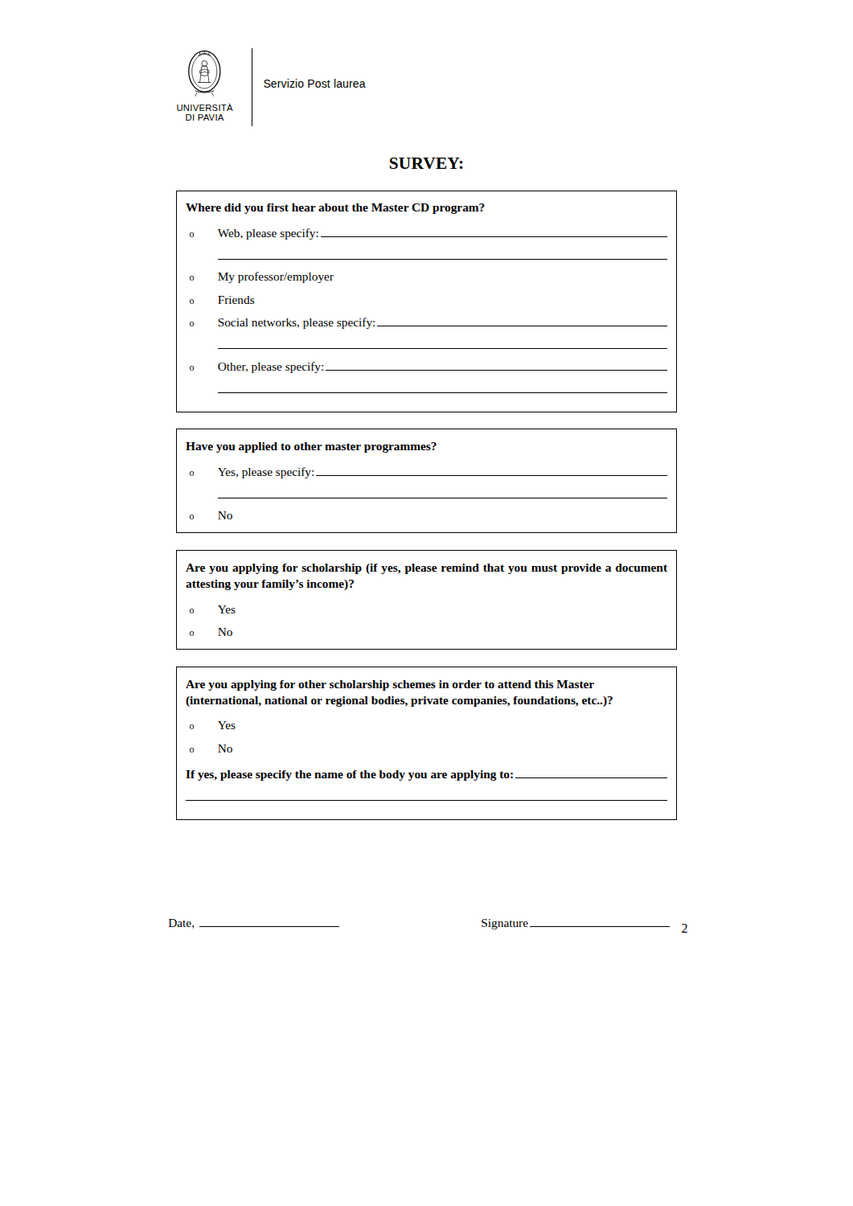UNIVERSITÀ
DI PAVIA
Servizio Post laurea
SURVEY:
Where did you first hear about the Master CD program?
o Web, please specify:
o My professor/employer
o Friends
o Social networks, please specify:
o Other, please specify:
Have you applied to other master programmes?
o Yes, please specify:
o No
Are you applying for scholarship (if yes, please remind that you must provide a document attesting your family’s income)?
o Yes
o No
Are you applying for other scholarship schemes in order to attend this Master (international, national or regional bodies, private companies, foundations, etc..)?
o Yes
o No
If yes, please specify the name of the body you are applying to:
Date,
Signature
2